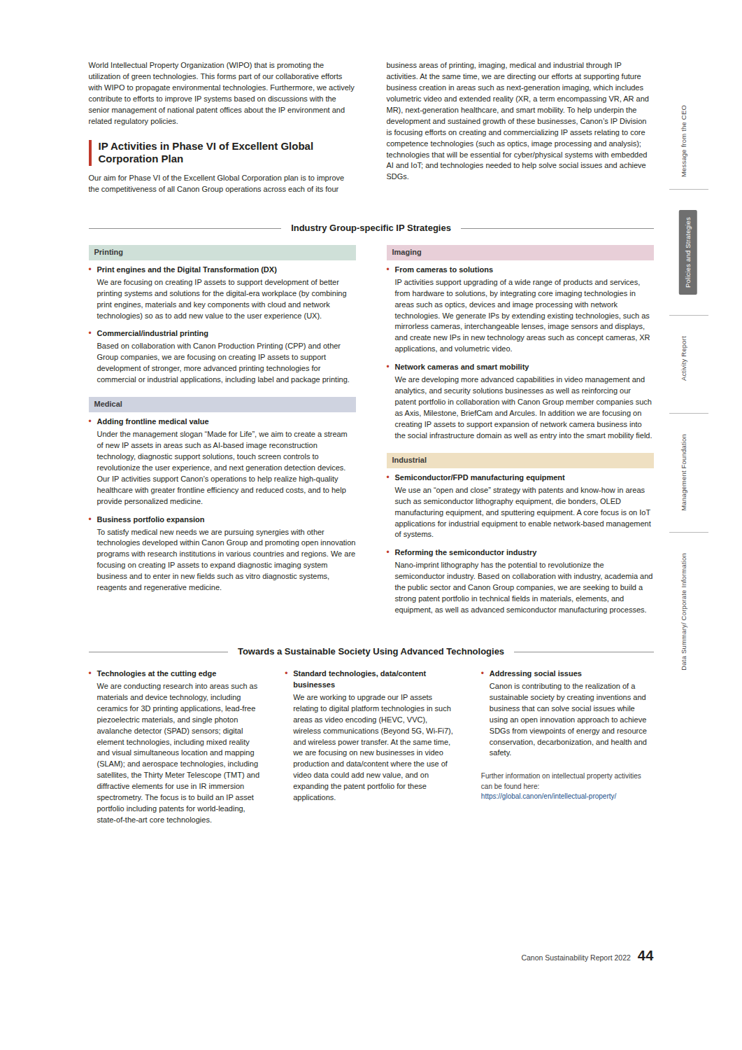Message from the CEO Policies and Strategies Activity Report Management Foundation Data Summary/ Corporate Information
World Intellectual Property Organization (WIPO) that is promoting the utilization of green technologies. This forms part of our collaborative efforts with WIPO to propagate environmental technologies. Furthermore, we actively contribute to efforts to improve IP systems based on discussions with the senior management of national patent offices about the IP environment and related regulatory policies.
IP Activities in Phase VI of Excellent Global Corporation Plan
Our aim for Phase VI of the Excellent Global Corporation plan is to improve the competitiveness of all Canon Group operations across each of its four
business areas of printing, imaging, medical and industrial through IP activities. At the same time, we are directing our efforts at supporting future business creation in areas such as next-generation imaging, which includes volumetric video and extended reality (XR, a term encompassing VR, AR and MR), next-generation healthcare, and smart mobility. To help underpin the development and sustained growth of these businesses, Canon’s IP Division is focusing efforts on creating and commercializing IP assets relating to core competence technologies (such as optics, image processing and analysis); technologies that will be essential for cyber/physical systems with embedded AI and IoT; and technologies needed to help solve social issues and achieve SDGs.
Industry Group-specific IP Strategies
Printing
Print engines and the Digital Transformation (DX)
We are focusing on creating IP assets to support development of better printing systems and solutions for the digital-era workplace (by combining print engines, materials and key components with cloud and network technologies) so as to add new value to the user experience (UX).
Commercial/industrial printing
Based on collaboration with Canon Production Printing (CPP) and other Group companies, we are focusing on creating IP assets to support development of stronger, more advanced printing technologies for commercial or industrial applications, including label and package printing.
Medical
Adding frontline medical value
Under the management slogan “Made for Life”, we aim to create a stream of new IP assets in areas such as AI-based image reconstruction technology, diagnostic support solutions, touch screen controls to revolutionize the user experience, and next generation detection devices. Our IP activities support Canon’s operations to help realize high-quality healthcare with greater frontline efficiency and reduced costs, and to help provide personalized medicine.
Business portfolio expansion
To satisfy medical new needs we are pursuing synergies with other technologies developed within Canon Group and promoting open innovation programs with research institutions in various countries and regions. We are focusing on creating IP assets to expand diagnostic imaging system business and to enter in new fields such as vitro diagnostic systems, reagents and regenerative medicine.
Imaging
From cameras to solutions
IP activities support upgrading of a wide range of products and services, from hardware to solutions, by integrating core imaging technologies in areas such as optics, devices and image processing with network technologies. We generate IPs by extending existing technologies, such as mirrorless cameras, interchangeable lenses, image sensors and displays, and create new IPs in new technology areas such as concept cameras, XR applications, and volumetric video.
Network cameras and smart mobility
We are developing more advanced capabilities in video management and analytics, and security solutions businesses as well as reinforcing our patent portfolio in collaboration with Canon Group member companies such as Axis, Milestone, BriefCam and Arcules. In addition we are focusing on creating IP assets to support expansion of network camera business into the social infrastructure domain as well as entry into the smart mobility field.
Industrial
Semiconductor/FPD manufacturing equipment
We use an “open and close” strategy with patents and know-how in areas such as semiconductor lithography equipment, die bonders, OLED manufacturing equipment, and sputtering equipment. A core focus is on IoT applications for industrial equipment to enable network-based management of systems.
Reforming the semiconductor industry
Nano-imprint lithography has the potential to revolutionize the semiconductor industry. Based on collaboration with industry, academia and the public sector and Canon Group companies, we are seeking to build a strong patent portfolio in technical fields in materials, elements, and equipment, as well as advanced semiconductor manufacturing processes.
Towards a Sustainable Society Using Advanced Technologies
Technologies at the cutting edge
We are conducting research into areas such as materials and device technology, including ceramics for 3D printing applications, lead-free piezoelectric materials, and single photon avalanche detector (SPAD) sensors; digital element technologies, including mixed reality and visual simultaneous location and mapping (SLAM); and aerospace technologies, including satellites, the Thirty Meter Telescope (TMT) and diffractive elements for use in IR immersion spectrometry. The focus is to build an IP asset portfolio including patents for world-leading, state-of-the-art core technologies.
Standard technologies, data/content businesses
We are working to upgrade our IP assets relating to digital platform technologies in such areas as video encoding (HEVC, VVC), wireless communications (Beyond 5G, Wi-Fi7), and wireless power transfer. At the same time, we are focusing on new businesses in video production and data/content where the use of video data could add new value, and on expanding the patent portfolio for these applications.
Addressing social issues
Canon is contributing to the realization of a sustainable society by creating inventions and business that can solve social issues while using an open innovation approach to achieve SDGs from viewpoints of energy and resource conservation, decarbonization, and health and safety.
Further information on intellectual property activities can be found here:
https://global.canon/en/intellectual-property/
Canon Sustainability Report 2022 44